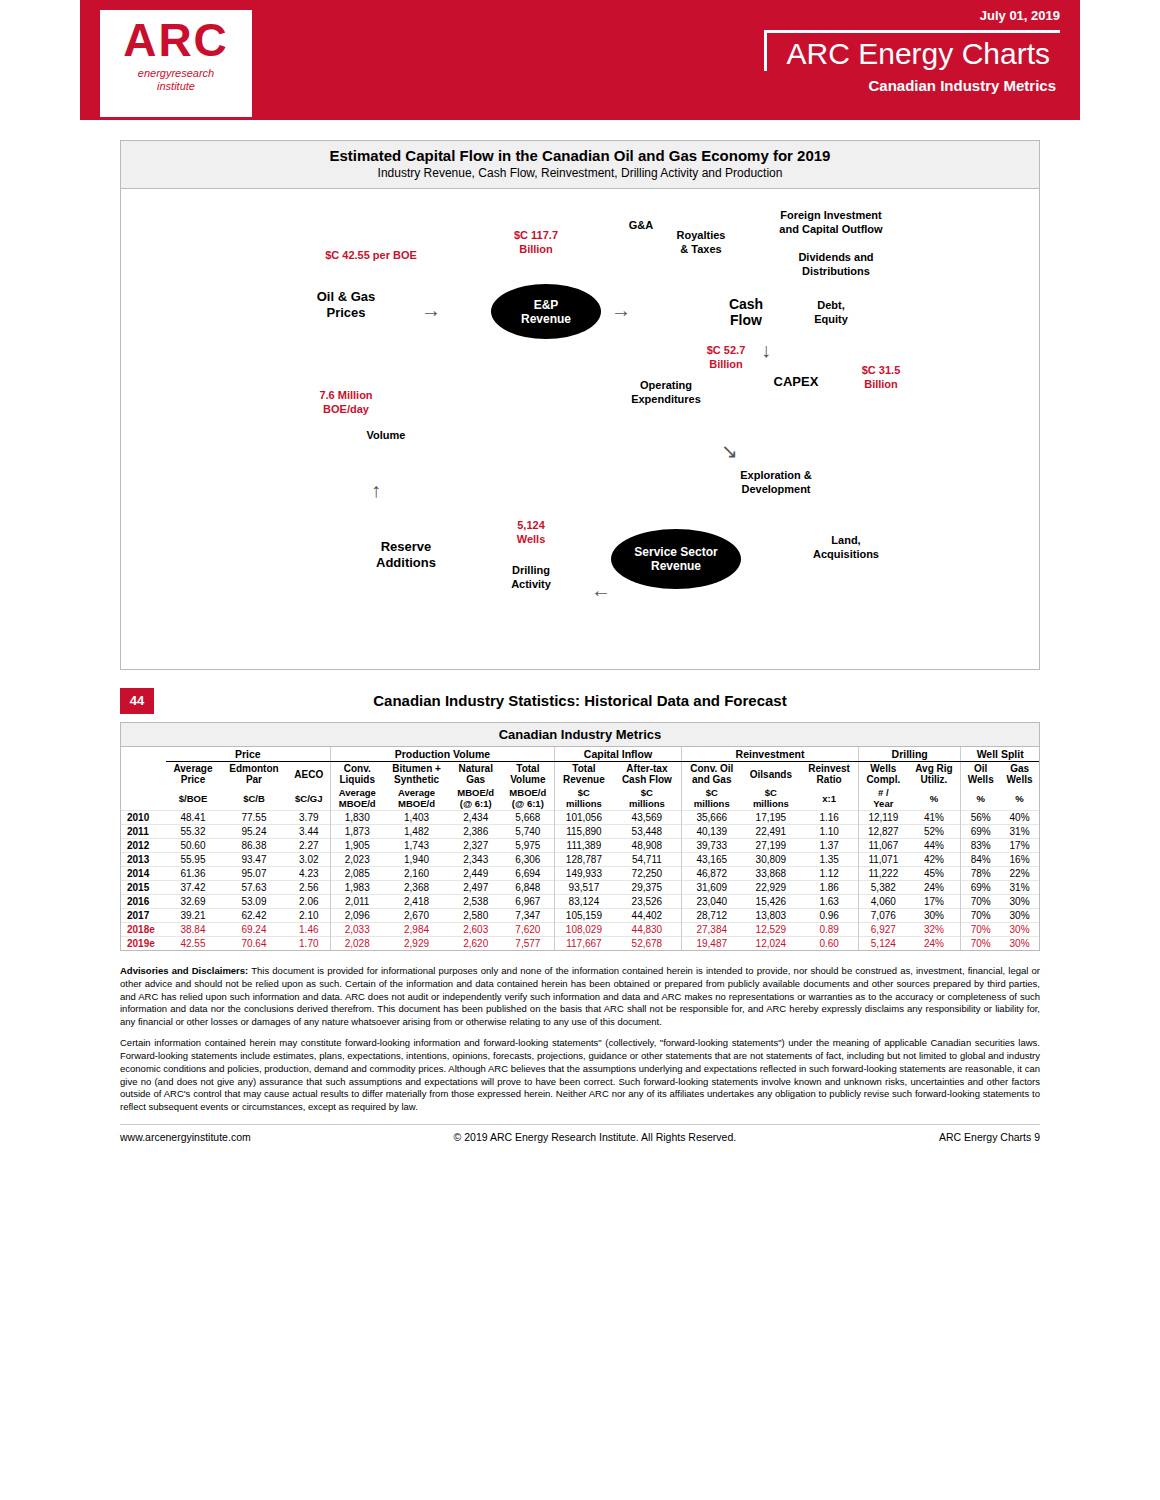ARC
energyresearch
institute
July 01, 2019
ARC Energy Charts
Canadian Industry Metrics
Estimated Capital Flow in the Canadian Oil and Gas Economy for 2019
Industry Revenue, Cash Flow, Reinvestment, Drilling Activity and Production
Foreign Investment
and Capital Outflow
Dividends and
Distributions
G&A
Royalties
& Taxes
Debt,
Equity
$C 117.7
Billion
$C 42.55 per BOE
Oil & Gas
Prices
E&P
Revenue
Cash
Flow
$C 52.7
Billion
CAPEX
$C 31.5
Billion
Operating
Expenditures
7.6 Million
BOE/day
Volume
Exploration &
Development
Land,
Acquisitions
5,124
Wells
Reserve
Additions
Drilling
Activity
Service Sector
Revenue
→
→
↓
↘
←
↑
44
Canadian Industry Statistics: Historical Data and Forecast
Canadian Industry Metrics
| | Price | Production Volume | Capital Inflow | Reinvestment | Drilling | Well Split |
| --- | --- | --- | --- | --- | --- | --- |
| | Average Price | Edmonton Par | AECO | Conv. Liquids | Bitumen + Synthetic | Natural Gas | Total Volume | Total Revenue | After-tax Cash Flow | Conv. Oil and Gas | Oilsands | Reinvest Ratio | Wells Compl. | Avg Rig Utiliz. | Oil Wells | Gas Wells |
| | $/BOE | $C/B | $C/GJ | Average MBOE/d | Average MBOE/d | MBOE/d (@ 6:1) | MBOE/d (@ 6:1) | $C millions | $C millions | $C millions | $C millions | x:1 | # / Year | % | % | % |
| 2010 | 48.41 | 77.55 | 3.79 | 1,830 | 1,403 | 2,434 | 5,668 | 101,056 | 43,569 | 35,666 | 17,195 | 1.16 | 12,119 | 41% | 56% | 40% |
| 2011 | 55.32 | 95.24 | 3.44 | 1,873 | 1,482 | 2,386 | 5,740 | 115,890 | 53,448 | 40,139 | 22,491 | 1.10 | 12,827 | 52% | 69% | 31% |
| 2012 | 50.60 | 86.38 | 2.27 | 1,905 | 1,743 | 2,327 | 5,975 | 111,389 | 48,908 | 39,733 | 27,199 | 1.37 | 11,067 | 44% | 83% | 17% |
| 2013 | 55.95 | 93.47 | 3.02 | 2,023 | 1,940 | 2,343 | 6,306 | 128,787 | 54,711 | 43,165 | 30,809 | 1.35 | 11,071 | 42% | 84% | 16% |
| 2014 | 61.36 | 95.07 | 4.23 | 2,085 | 2,160 | 2,449 | 6,694 | 149,933 | 72,250 | 46,872 | 33,868 | 1.12 | 11,222 | 45% | 78% | 22% |
| 2015 | 37.42 | 57.63 | 2.56 | 1,983 | 2,368 | 2,497 | 6,848 | 93,517 | 29,375 | 31,609 | 22,929 | 1.86 | 5,382 | 24% | 69% | 31% |
| 2016 | 32.69 | 53.09 | 2.06 | 2,011 | 2,418 | 2,538 | 6,967 | 83,124 | 23,526 | 23,040 | 15,426 | 1.63 | 4,060 | 17% | 70% | 30% |
| 2017 | 39.21 | 62.42 | 2.10 | 2,096 | 2,670 | 2,580 | 7,347 | 105,159 | 44,402 | 28,712 | 13,803 | 0.96 | 7,076 | 30% | 70% | 30% |
| 2018e | 38.84 | 69.24 | 1.46 | 2,033 | 2,984 | 2,603 | 7,620 | 108,029 | 44,830 | 27,384 | 12,529 | 0.89 | 6,927 | 32% | 70% | 30% |
| 2019e | 42.55 | 70.64 | 1.70 | 2,028 | 2,929 | 2,620 | 7,577 | 117,667 | 52,678 | 19,487 | 12,024 | 0.60 | 5,124 | 24% | 70% | 30% |
Advisories and Disclaimers: This document is provided for informational purposes only and none of the information contained herein is intended to provide, nor should be construed as, investment, financial, legal or other advice and should not be relied upon as such. Certain of the information and data contained herein has been obtained or prepared from publicly available documents and other sources prepared by third parties, and ARC has relied upon such information and data. ARC does not audit or independently verify such information and data and ARC makes no representations or warranties as to the accuracy or completeness of such information and data nor the conclusions derived therefrom. This document has been published on the basis that ARC shall not be responsible for, and ARC hereby expressly disclaims any responsibility or liability for, any financial or other losses or damages of any nature whatsoever arising from or otherwise relating to any use of this document.
Certain information contained herein may constitute forward-looking information and forward-looking statements" (collectively, "forward-looking statements") under the meaning of applicable Canadian securities laws. Forward-looking statements include estimates, plans, expectations, intentions, opinions, forecasts, projections, guidance or other statements that are not statements of fact, including but not limited to global and industry economic conditions and policies, production, demand and commodity prices. Although ARC believes that the assumptions underlying and expectations reflected in such forward-looking statements are reasonable, it can give no (and does not give any) assurance that such assumptions and expectations will prove to have been correct. Such forward-looking statements involve known and unknown risks, uncertainties and other factors outside of ARC's control that may cause actual results to differ materially from those expressed herein. Neither ARC nor any of its affiliates undertakes any obligation to publicly revise such forward-looking statements to reflect subsequent events or circumstances, except as required by law.
www.arcenergyinstitute.com
© 2019 ARC Energy Research Institute. All Rights Reserved.
ARC Energy Charts 9